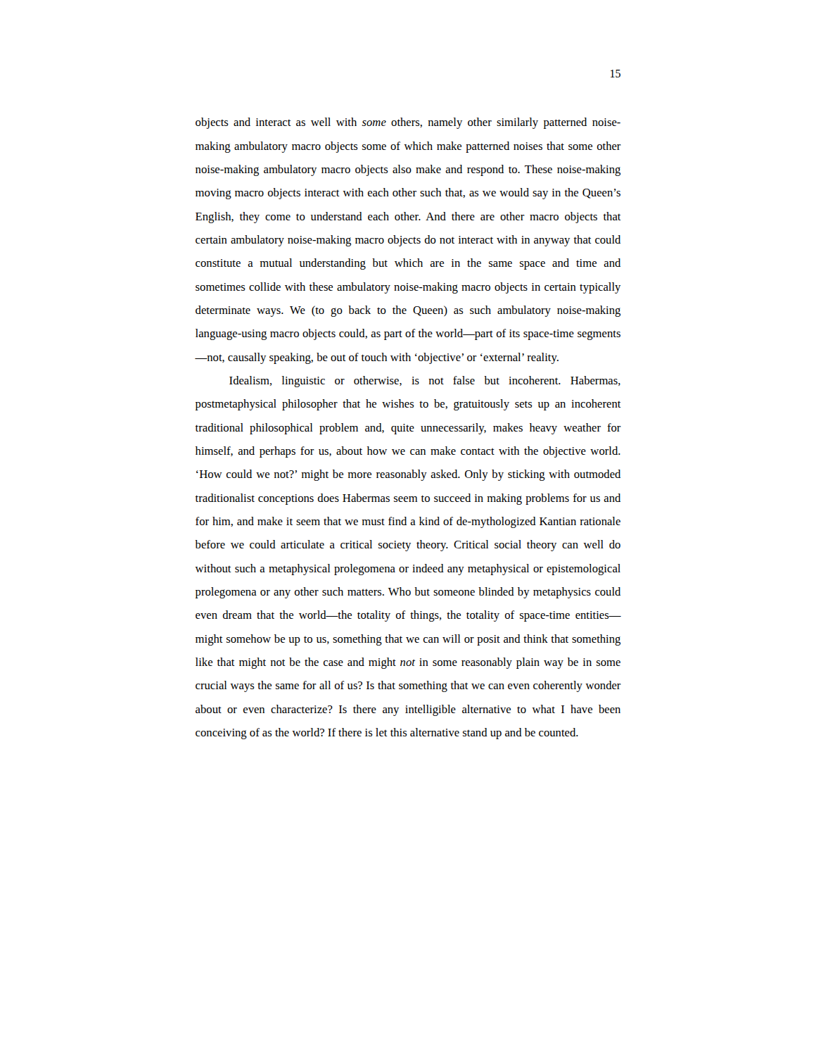15
objects and interact as well with some others, namely other similarly patterned noise-making ambulatory macro objects some of which make patterned noises that some other noise-making ambulatory macro objects also make and respond to. These noise-making moving macro objects interact with each other such that, as we would say in the Queen’s English, they come to understand each other. And there are other macro objects that certain ambulatory noise-making macro objects do not interact with in anyway that could constitute a mutual understanding but which are in the same space and time and sometimes collide with these ambulatory noise-making macro objects in certain typically determinate ways. We (to go back to the Queen) as such ambulatory noise-making language-using macro objects could, as part of the world—part of its space-time segments—not, causally speaking, be out of touch with ‘objective’ or ‘external’ reality.
Idealism, linguistic or otherwise, is not false but incoherent. Habermas, postmetaphysical philosopher that he wishes to be, gratuitously sets up an incoherent traditional philosophical problem and, quite unnecessarily, makes heavy weather for himself, and perhaps for us, about how we can make contact with the objective world. ‘How could we not?’ might be more reasonably asked. Only by sticking with outmoded traditionalist conceptions does Habermas seem to succeed in making problems for us and for him, and make it seem that we must find a kind of de-mythologized Kantian rationale before we could articulate a critical society theory. Critical social theory can well do without such a metaphysical prolegomena or indeed any metaphysical or epistemological prolegomena or any other such matters. Who but someone blinded by metaphysics could even dream that the world—the totality of things, the totality of space-time entities—might somehow be up to us, something that we can will or posit and think that something like that might not be the case and might not in some reasonably plain way be in some crucial ways the same for all of us? Is that something that we can even coherently wonder about or even characterize? Is there any intelligible alternative to what I have been conceiving of as the world? If there is let this alternative stand up and be counted.